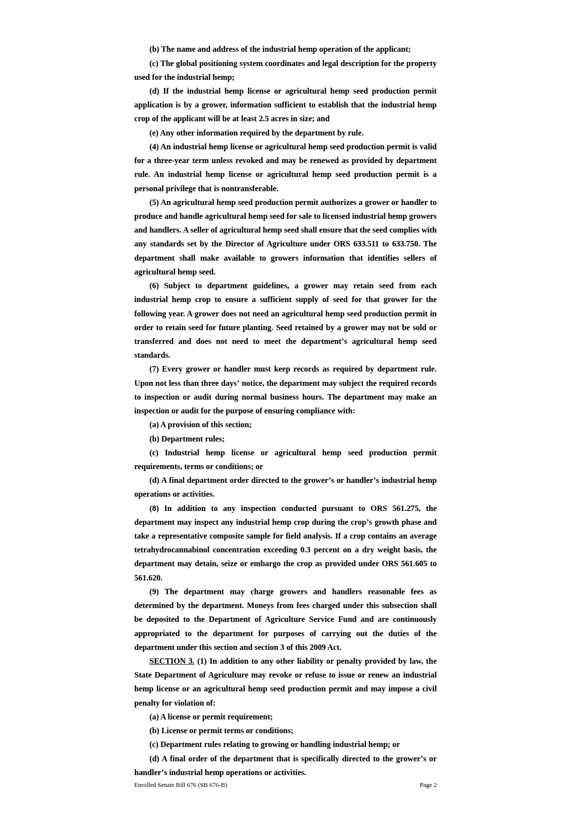(b) The name and address of the industrial hemp operation of the applicant;
(c) The global positioning system coordinates and legal description for the property used for the industrial hemp;
(d) If the industrial hemp license or agricultural hemp seed production permit application is by a grower, information sufficient to establish that the industrial hemp crop of the applicant will be at least 2.5 acres in size; and
(e) Any other information required by the department by rule.
(4) An industrial hemp license or agricultural hemp seed production permit is valid for a three-year term unless revoked and may be renewed as provided by department rule. An industrial hemp license or agricultural hemp seed production permit is a personal privilege that is nontransferable.
(5) An agricultural hemp seed production permit authorizes a grower or handler to produce and handle agricultural hemp seed for sale to licensed industrial hemp growers and handlers. A seller of agricultural hemp seed shall ensure that the seed complies with any standards set by the Director of Agriculture under ORS 633.511 to 633.750. The department shall make available to growers information that identifies sellers of agricultural hemp seed.
(6) Subject to department guidelines, a grower may retain seed from each industrial hemp crop to ensure a sufficient supply of seed for that grower for the following year. A grower does not need an agricultural hemp seed production permit in order to retain seed for future planting. Seed retained by a grower may not be sold or transferred and does not need to meet the departmentʼs agricultural hemp seed standards.
(7) Every grower or handler must keep records as required by department rule. Upon not less than three daysʼ notice, the department may subject the required records to inspection or audit during normal business hours. The department may make an inspection or audit for the purpose of ensuring compliance with:
(a) A provision of this section;
(b) Department rules;
(c) Industrial hemp license or agricultural hemp seed production permit requirements, terms or conditions; or
(d) A final department order directed to the growerʼs or handlerʼs industrial hemp operations or activities.
(8) In addition to any inspection conducted pursuant to ORS 561.275, the department may inspect any industrial hemp crop during the cropʼs growth phase and take a representative composite sample for field analysis. If a crop contains an average tetrahydrocannabinol concentration exceeding 0.3 percent on a dry weight basis, the department may detain, seize or embargo the crop as provided under ORS 561.605 to 561.620.
(9) The department may charge growers and handlers reasonable fees as determined by the department. Moneys from fees charged under this subsection shall be deposited to the Department of Agriculture Service Fund and are continuously appropriated to the department for purposes of carrying out the duties of the department under this section and section 3 of this 2009 Act.
SECTION 3. (1) In addition to any other liability or penalty provided by law, the State Department of Agriculture may revoke or refuse to issue or renew an industrial hemp license or an agricultural hemp seed production permit and may impose a civil penalty for violation of:
(a) A license or permit requirement;
(b) License or permit terms or conditions;
(c) Department rules relating to growing or handling industrial hemp; or
(d) A final order of the department that is specifically directed to the growerʼs or handlerʼs industrial hemp operations or activities.
Enrolled Senate Bill 676 (SB 676-B) Page 2